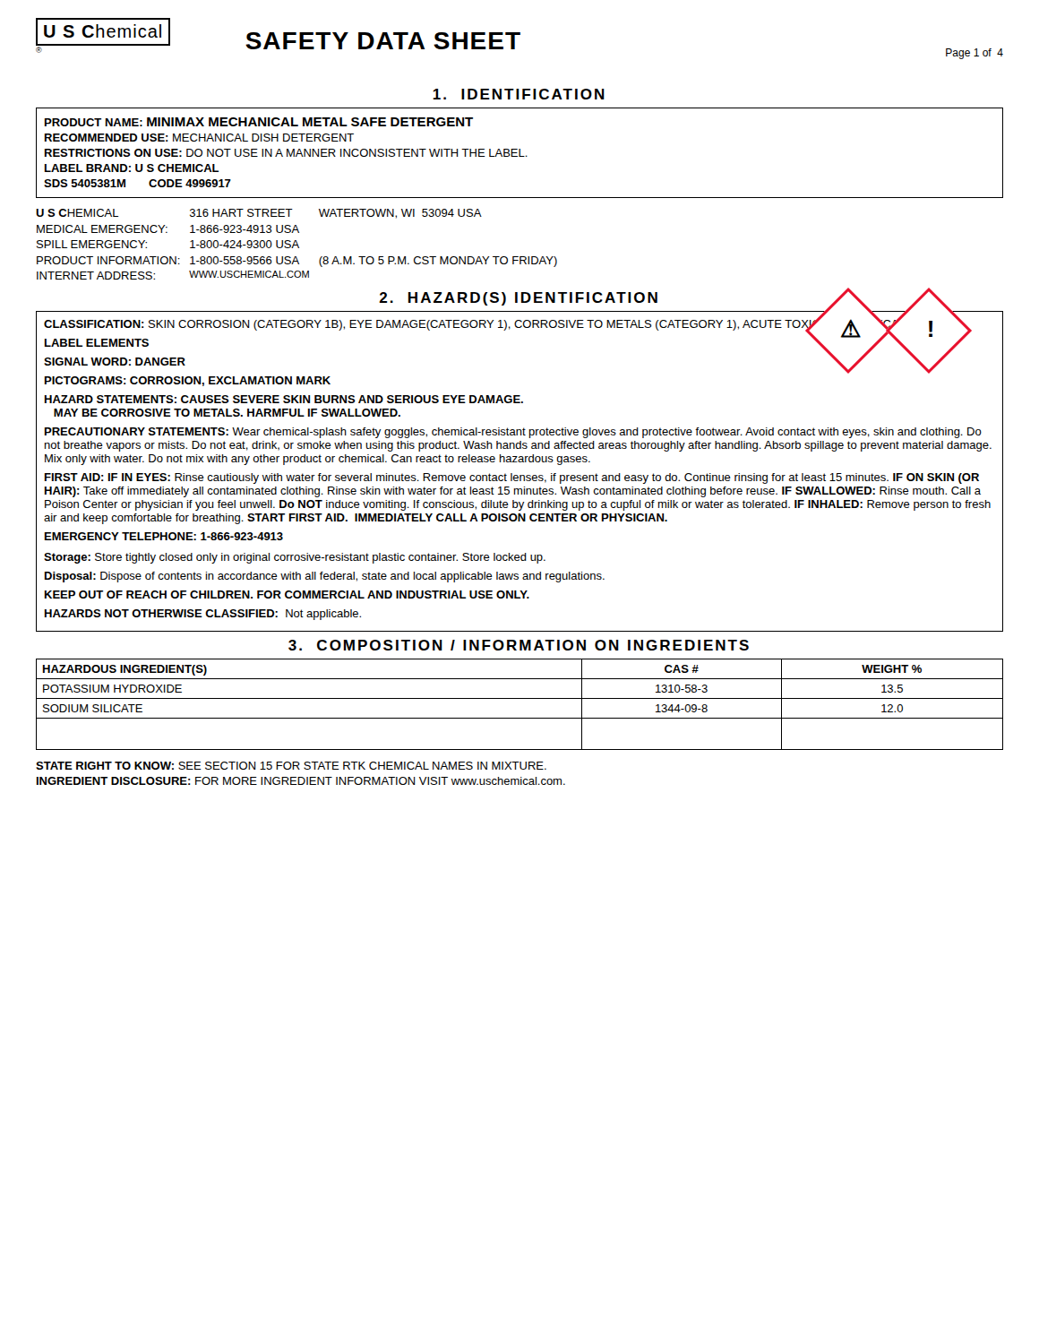U S Chemical
®
SAFETY DATA SHEET
Page 1 of 4
1. IDENTIFICATION
PRODUCT NAME: MINIMAX MECHANICAL METAL SAFE DETERGENT
RECOMMENDED USE: MECHANICAL DISH DETERGENT
RESTRICTIONS ON USE: DO NOT USE IN A MANNER INCONSISTENT WITH THE LABEL.
LABEL BRAND: U S CHEMICAL
SDS 5405381M CODE 4996917
| U S C HEMICAL | 316 HART STREET | WATERTOWN, WI 53094 USA |
| MEDICAL EMERGENCY: | 1-866-923-4913 USA | |
| SPILL EMERGENCY: | 1-800-424-9300 USA | |
| PRODUCT INFORMATION: | 1-800-558-9566 USA | (8 A.M. TO 5 P.M. CST MONDAY TO FRIDAY) |
| INTERNET ADDRESS: | WWW.USCHEMICAL.COM | |
2. HAZARD(S) IDENTIFICATION
CLASSIFICATION: SKIN CORROSION (CATEGORY 1B), EYE DAMAGE(CATEGORY 1), CORROSIVE TO METALS (CATEGORY 1), ACUTE TOXICITY: ORAL (CATEGORY 4)
⚠
!
LABEL ELEMENTS
SIGNAL WORD: DANGER
PICTOGRAMS: CORROSION, EXCLAMATION MARK
HAZARD STATEMENTS: CAUSES SEVERE SKIN BURNS AND SERIOUS EYE DAMAGE.
MAY BE CORROSIVE TO METALS. HARMFUL IF SWALLOWED.
PRECAUTIONARY STATEMENTS: Wear chemical-splash safety goggles, chemical-resistant protective gloves and protective footwear. Avoid contact with eyes, skin and clothing. Do not breathe vapors or mists. Do not eat, drink, or smoke when using this product. Wash hands and affected areas thoroughly after handling. Absorb spillage to prevent material damage. Mix only with water. Do not mix with any other product or chemical. Can react to release hazardous gases.
FIRST AID: IF IN EYES: Rinse cautiously with water for several minutes. Remove contact lenses, if present and easy to do. Continue rinsing for at least 15 minutes. IF ON SKIN (OR HAIR): Take off immediately all contaminated clothing. Rinse skin with water for at least 15 minutes. Wash contaminated clothing before reuse. IF SWALLOWED: Rinse mouth. Call a Poison Center or physician if you feel unwell. Do NOT induce vomiting. If conscious, dilute by drinking up to a cupful of milk or water as tolerated. IF INHALED: Remove person to fresh air and keep comfortable for breathing. START FIRST AID. IMMEDIATELY CALL A POISON CENTER OR PHYSICIAN.
EMERGENCY TELEPHONE: 1-866-923-4913
Storage: Store tightly closed only in original corrosive-resistant plastic container. Store locked up.
Disposal: Dispose of contents in accordance with all federal, state and local applicable laws and regulations.
KEEP OUT OF REACH OF CHILDREN. FOR COMMERCIAL AND INDUSTRIAL USE ONLY.
HAZARDS NOT OTHERWISE CLASSIFIED: Not applicable.
3. COMPOSITION / INFORMATION ON INGREDIENTS
| HAZARDOUS INGREDIENT(S) | CAS # | WEIGHT % |
| --- | --- | --- |
| POTASSIUM HYDROXIDE | 1310-58-3 | 13.5 |
| SODIUM SILICATE | 1344-09-8 | 12.0 |
STATE RIGHT TO KNOW: SEE SECTION 15 FOR STATE RTK CHEMICAL NAMES IN MIXTURE.
INGREDIENT DISCLOSURE: FOR MORE INGREDIENT INFORMATION VISIT www.uschemical.com.